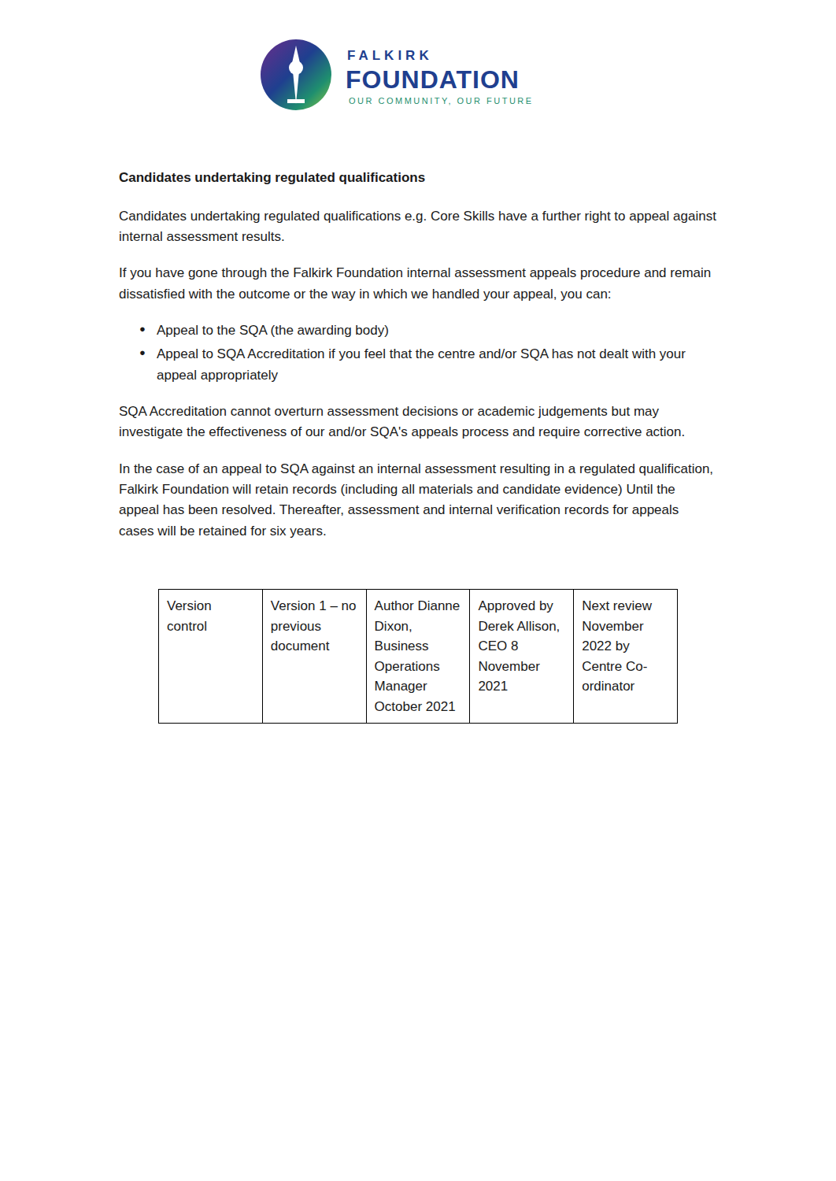FALKIRK FOUNDATION OUR COMMUNITY, OUR FUTURE
Candidates undertaking regulated qualifications
Candidates undertaking regulated qualifications e.g. Core Skills have a further right to appeal against internal assessment results.
If you have gone through the Falkirk Foundation internal assessment appeals procedure and remain dissatisfied with the outcome or the way in which we handled your appeal, you can:
Appeal to the SQA (the awarding body)
Appeal to SQA Accreditation if you feel that the centre and/or SQA has not dealt with your appeal appropriately
SQA Accreditation cannot overturn assessment decisions or academic judgements but may investigate the effectiveness of our and/or SQA's appeals process and require corrective action.
In the case of an appeal to SQA against an internal assessment resulting in a regulated qualification, Falkirk Foundation will retain records (including all materials and candidate evidence) Until the appeal has been resolved. Thereafter, assessment and internal verification records for appeals cases will be retained for six years.
| Version control | Version 1 – no previous document | Author Dianne Dixon, Business Operations Manager October 2021 | Approved by Derek Allison, CEO 8 November 2021 | Next review November 2022 by Centre Co-ordinator |